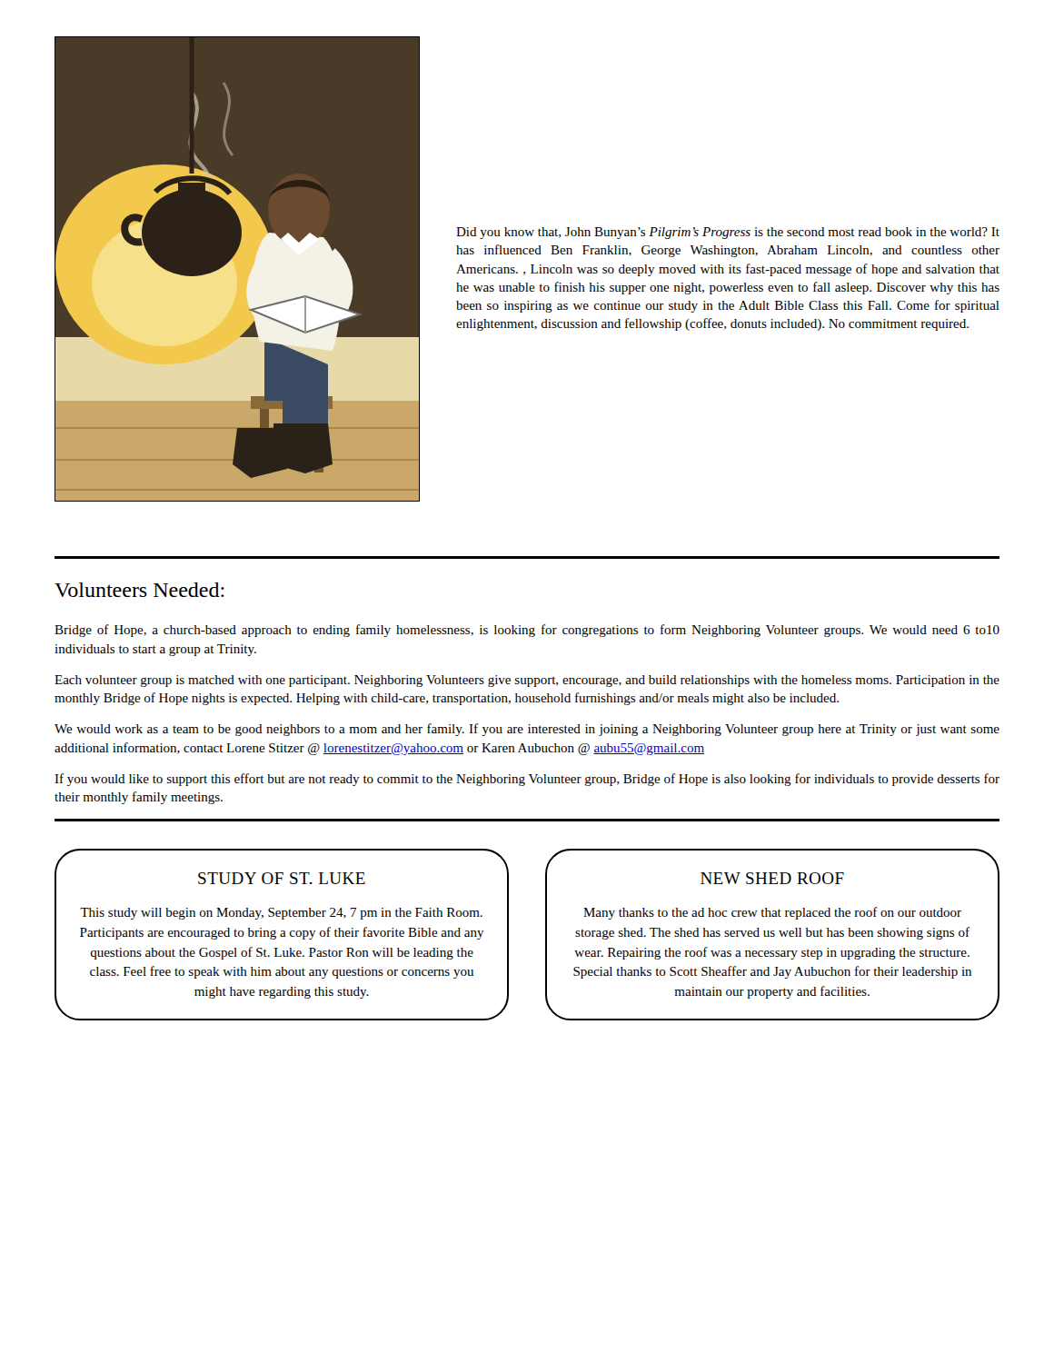Did you know that, John Bunyan’s Pilgrim’s Progress is the second most read book in the world? It has influenced Ben Franklin, George Washington, Abraham Lincoln, and countless other Americans. , Lincoln was so deeply moved with its fast-paced message of hope and salvation that he was unable to finish his supper one night, powerless even to fall asleep. Discover why this has been so inspiring as we continue our study in the Adult Bible Class this Fall. Come for spiritual enlightenment, discussion and fellowship (coffee, donuts included). No commitment required.
Volunteers Needed:
Bridge of Hope, a church-based approach to ending family homelessness, is looking for congregations to form Neighboring Volunteer groups. We would need 6 to10 individuals to start a group at Trinity.
Each volunteer group is matched with one participant. Neighboring Volunteers give support, encourage, and build relationships with the homeless moms. Participation in the monthly Bridge of Hope nights is expected. Helping with child-care, transportation, household furnishings and/or meals might also be included.
We would work as a team to be good neighbors to a mom and her family. If you are interested in joining a Neighboring Volunteer group here at Trinity or just want some additional information, contact Lorene Stitzer @ lorenestitzer@yahoo.com or Karen Aubuchon @ aubu55@gmail.com
If you would like to support this effort but are not ready to commit to the Neighboring Volunteer group, Bridge of Hope is also looking for individuals to provide desserts for their monthly family meetings.
STUDY OF ST. LUKE
This study will begin on Monday, September 24, 7 pm in the Faith Room. Participants are encouraged to bring a copy of their favorite Bible and any questions about the Gospel of St. Luke. Pastor Ron will be leading the class. Feel free to speak with him about any questions or concerns you might have regarding this study.
NEW SHED ROOF
Many thanks to the ad hoc crew that replaced the roof on our outdoor storage shed. The shed has served us well but has been showing signs of wear. Repairing the roof was a necessary step in upgrading the structure. Special thanks to Scott Sheaffer and Jay Aubuchon for their leadership in maintain our property and facilities.